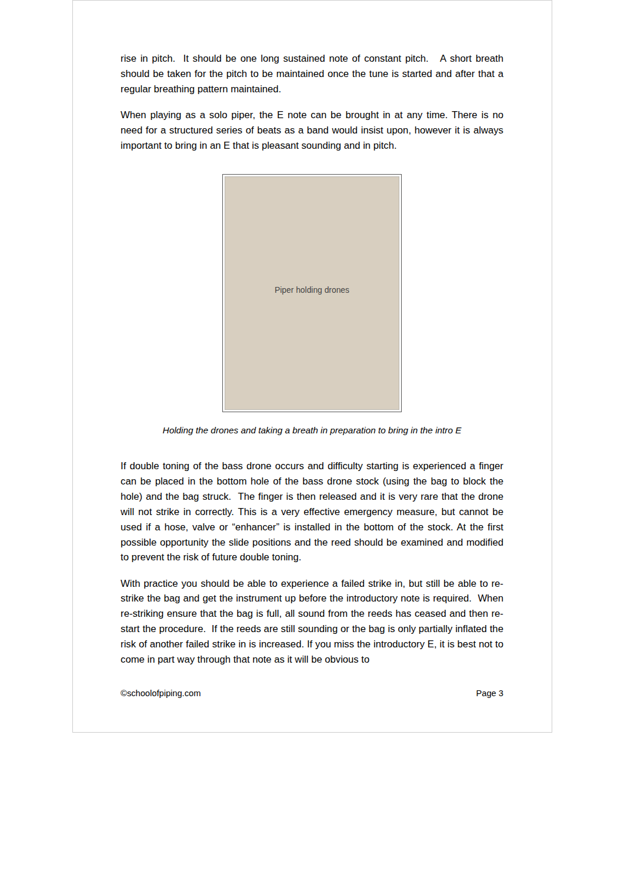rise in pitch. It should be one long sustained note of constant pitch. A short breath should be taken for the pitch to be maintained once the tune is started and after that a regular breathing pattern maintained.
When playing as a solo piper, the E note can be brought in at any time. There is no need for a structured series of beats as a band would insist upon, however it is always important to bring in an E that is pleasant sounding and in pitch.
Holding the drones and taking a breath in preparation to bring in the intro E
If double toning of the bass drone occurs and difficulty starting is experienced a finger can be placed in the bottom hole of the bass drone stock (using the bag to block the hole) and the bag struck. The finger is then released and it is very rare that the drone will not strike in correctly. This is a very effective emergency measure, but cannot be used if a hose, valve or “enhancer” is installed in the bottom of the stock. At the first possible opportunity the slide positions and the reed should be examined and modified to prevent the risk of future double toning.
With practice you should be able to experience a failed strike in, but still be able to re-strike the bag and get the instrument up before the introductory note is required. When re-striking ensure that the bag is full, all sound from the reeds has ceased and then re-start the procedure. If the reeds are still sounding or the bag is only partially inflated the risk of another failed strike in is increased. If you miss the introductory E, it is best not to come in part way through that note as it will be obvious to
©schoolofpiping.com Page 3